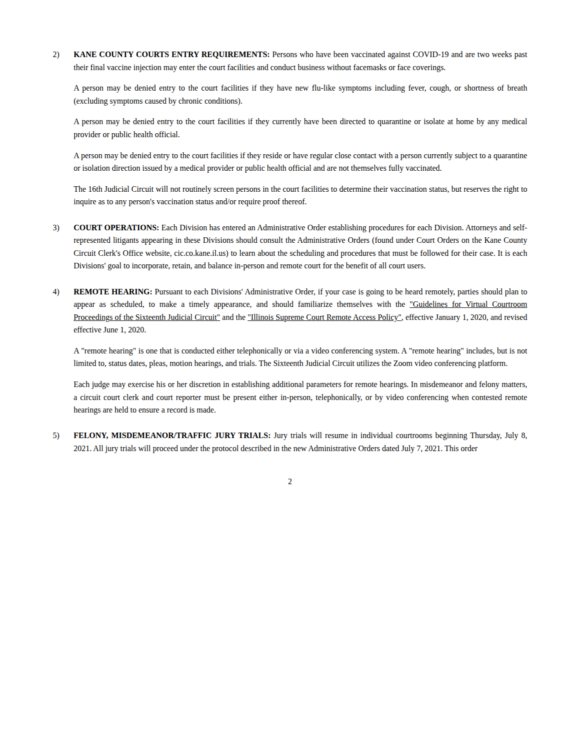2)
Kane County Courts Entry Requirements: Persons who have been vaccinated against COVID-19 and are two weeks past their final vaccine injection may enter the court facilities and conduct business without facemasks or face coverings.
A person may be denied entry to the court facilities if they have new flu-like symptoms including fever, cough, or shortness of breath (excluding symptoms caused by chronic conditions).
A person may be denied entry to the court facilities if they currently have been directed to quarantine or isolate at home by any medical provider or public health official.
A person may be denied entry to the court facilities if they reside or have regular close contact with a person currently subject to a quarantine or isolation direction issued by a medical provider or public health official and are not themselves fully vaccinated.
The 16th Judicial Circuit will not routinely screen persons in the court facilities to determine their vaccination status, but reserves the right to inquire as to any person's vaccination status and/or require proof thereof.
3)
Court Operations: Each Division has entered an Administrative Order establishing procedures for each Division. Attorneys and self-represented litigants appearing in these Divisions should consult the Administrative Orders (found under Court Orders on the Kane County Circuit Clerk's Office website, cic.co.kane.il.us) to learn about the scheduling and procedures that must be followed for their case. It is each Divisions' goal to incorporate, retain, and balance in-person and remote court for the benefit of all court users.
4)
Remote Hearing: Pursuant to each Divisions' Administrative Order, if your case is going to be heard remotely, parties should plan to appear as scheduled, to make a timely appearance, and should familiarize themselves with the "Guidelines for Virtual Courtroom Proceedings of the Sixteenth Judicial Circuit" and the "Illinois Supreme Court Remote Access Policy", effective January 1, 2020, and revised effective June 1, 2020.
A "remote hearing" is one that is conducted either telephonically or via a video conferencing system. A "remote hearing" includes, but is not limited to, status dates, pleas, motion hearings, and trials. The Sixteenth Judicial Circuit utilizes the Zoom video conferencing platform.
Each judge may exercise his or her discretion in establishing additional parameters for remote hearings. In misdemeanor and felony matters, a circuit court clerk and court reporter must be present either in-person, telephonically, or by video conferencing when contested remote hearings are held to ensure a record is made.
5)
Felony, Misdemeanor/Traffic Jury Trials: Jury trials will resume in individual courtrooms beginning Thursday, July 8, 2021. All jury trials will proceed under the protocol described in the new Administrative Orders dated July 7, 2021. This order
2